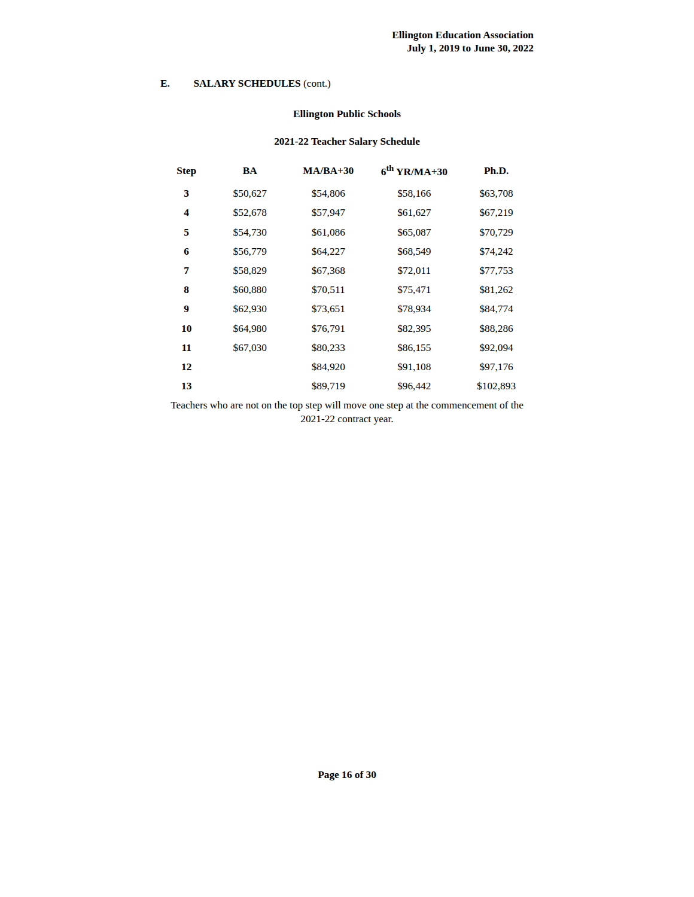Ellington Education Association
July 1, 2019 to June 30, 2022
E. SALARY SCHEDULES (cont.)
Ellington Public Schools
2021-22 Teacher Salary Schedule
| Step | BA | MA/BA+30 | 6 th YR/MA+30 | Ph.D. |
| --- | --- | --- | --- | --- |
| 3 | $50,627 | $54,806 | $58,166 | $63,708 |
| 4 | $52,678 | $57,947 | $61,627 | $67,219 |
| 5 | $54,730 | $61,086 | $65,087 | $70,729 |
| 6 | $56,779 | $64,227 | $68,549 | $74,242 |
| 7 | $58,829 | $67,368 | $72,011 | $77,753 |
| 8 | $60,880 | $70,511 | $75,471 | $81,262 |
| 9 | $62,930 | $73,651 | $78,934 | $84,774 |
| 10 | $64,980 | $76,791 | $82,395 | $88,286 |
| 11 | $67,030 | $80,233 | $86,155 | $92,094 |
| 12 | | $84,920 | $91,108 | $97,176 |
| 13 | | $89,719 | $96,442 | $102,893 |
Teachers who are not on the top step will move one step at the commencement of the 2021-22 contract year.
Page 16 of 30